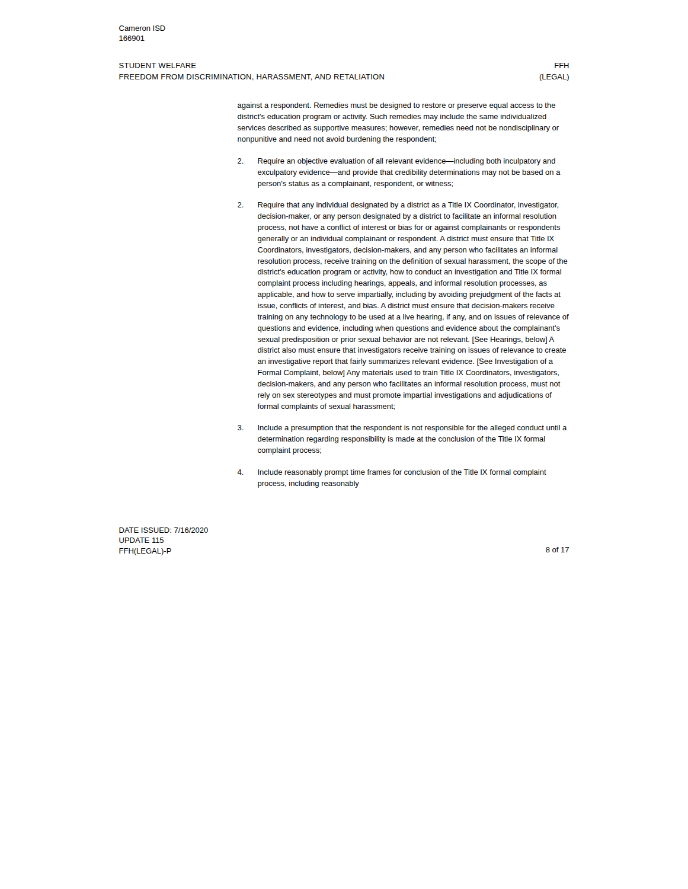Cameron ISD
166901
Student Welfare
FFH
Freedom from Discrimination, Harassment, and Retaliation
(Legal)
against a respondent. Remedies must be designed to restore or preserve equal access to the district's education program or activity. Such remedies may include the same individualized services described as supportive measures; however, remedies need not be nondisciplinary or nonpunitive and need not avoid burdening the respondent;
Require an objective evaluation of all relevant evidence—including both inculpatory and exculpatory evidence—and provide that credibility determinations may not be based on a person's status as a complainant, respondent, or witness;
Require that any individual designated by a district as a Title IX Coordinator, investigator, decision-maker, or any person designated by a district to facilitate an informal resolution process, not have a conflict of interest or bias for or against complainants or respondents generally or an individual complainant or respondent. A district must ensure that Title IX Coordinators, investigators, decision-makers, and any person who facilitates an informal resolution process, receive training on the definition of sexual harassment, the scope of the district's education program or activity, how to conduct an investigation and Title IX formal complaint process including hearings, appeals, and informal resolution processes, as applicable, and how to serve impartially, including by avoiding prejudgment of the facts at issue, conflicts of interest, and bias. A district must ensure that decision-makers receive training on any technology to be used at a live hearing, if any, and on issues of relevance of questions and evidence, including when questions and evidence about the complainant's sexual predisposition or prior sexual behavior are not relevant. [See Hearings, below] A district also must ensure that investigators receive training on issues of relevance to create an investigative report that fairly summarizes relevant evidence. [See Investigation of a Formal Complaint, below] Any materials used to train Title IX Coordinators, investigators, decision-makers, and any person who facilitates an informal resolution process, must not rely on sex stereotypes and must promote impartial investigations and adjudications of formal complaints of sexual harassment;
Include a presumption that the respondent is not responsible for the alleged conduct until a determination regarding responsibility is made at the conclusion of the Title IX formal complaint process;
Include reasonably prompt time frames for conclusion of the Title IX formal complaint process, including reasonably
Date Issued: 7/16/2020
Update 115
FFH(LEGAL)-P
8 of 17